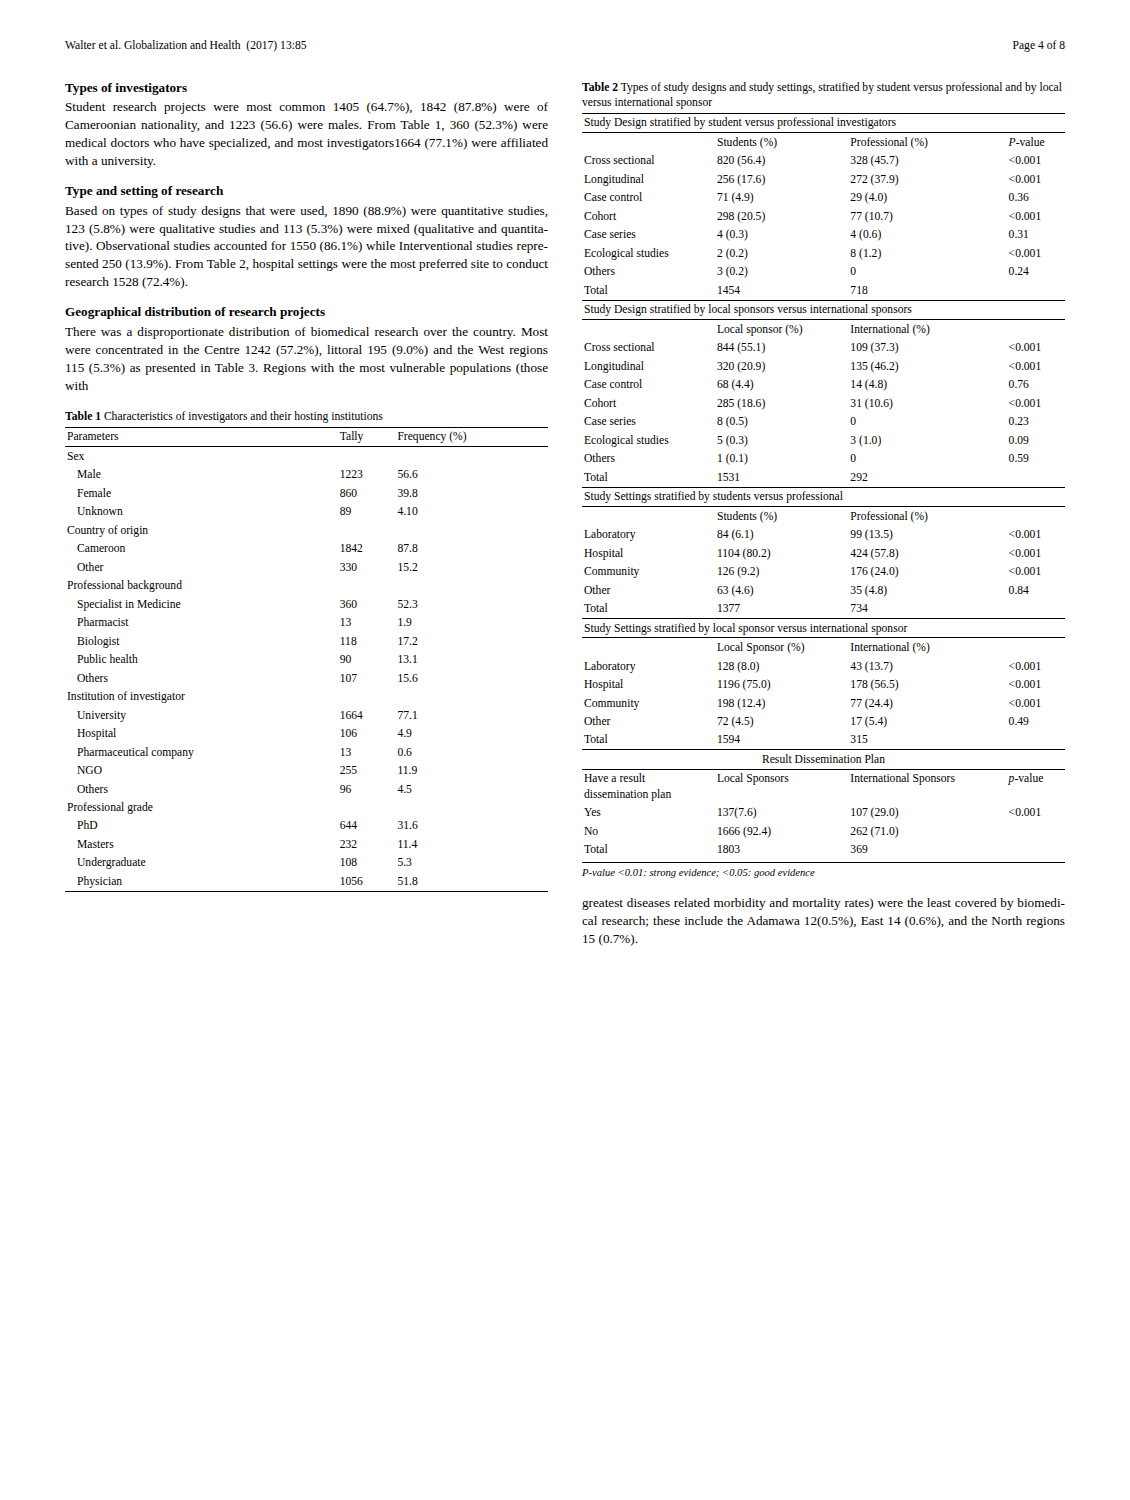Walter et al. Globalization and Health (2017) 13:85
Page 4 of 8
Types of investigators
Student research projects were most common 1405 (64.7%), 1842 (87.8%) were of Cameroonian nationality, and 1223 (56.6) were males. From Table 1, 360 (52.3%) were medical doctors who have specialized, and most investigators1664 (77.1%) were affiliated with a university.
Type and setting of research
Based on types of study designs that were used, 1890 (88.9%) were quantitative studies, 123 (5.8%) were qualitative studies and 113 (5.3%) were mixed (qualitative and quantitative). Observational studies accounted for 1550 (86.1%) while Interventional studies represented 250 (13.9%). From Table 2, hospital settings were the most preferred site to conduct research 1528 (72.4%).
Geographical distribution of research projects
There was a disproportionate distribution of biomedical research over the country. Most were concentrated in the Centre 1242 (57.2%), littoral 195 (9.0%) and the West regions 115 (5.3%) as presented in Table 3. Regions with the most vulnerable populations (those with
Table 1 Characteristics of investigators and their hosting institutions
| Parameters | Tally | Frequency (%) |
| --- | --- | --- |
| Sex | | |
| Male | 1223 | 56.6 |
| Female | 860 | 39.8 |
| Unknown | 89 | 4.10 |
| Country of origin | | |
| Cameroon | 1842 | 87.8 |
| Other | 330 | 15.2 |
| Professional background | | |
| Specialist in Medicine | 360 | 52.3 |
| Pharmacist | 13 | 1.9 |
| Biologist | 118 | 17.2 |
| Public health | 90 | 13.1 |
| Others | 107 | 15.6 |
| Institution of investigator | | |
| University | 1664 | 77.1 |
| Hospital | 106 | 4.9 |
| Pharmaceutical company | 13 | 0.6 |
| NGO | 255 | 11.9 |
| Others | 96 | 4.5 |
| Professional grade | | |
| PhD | 644 | 31.6 |
| Masters | 232 | 11.4 |
| Undergraduate | 108 | 5.3 |
| Physician | 1056 | 51.8 |
Table 2 Types of study designs and study settings, stratified by student versus professional and by local versus international sponsor
| Study Design stratified by student versus professional investigators |
| | Students (%) | Professional (%) | P -value |
| Cross sectional | 820 (56.4) | 328 (45.7) | <0.001 |
| Longitudinal | 256 (17.6) | 272 (37.9) | <0.001 |
| Case control | 71 (4.9) | 29 (4.0) | 0.36 |
| Cohort | 298 (20.5) | 77 (10.7) | <0.001 |
| Case series | 4 (0.3) | 4 (0.6) | 0.31 |
| Ecological studies | 2 (0.2) | 8 (1.2) | <0.001 |
| Others | 3 (0.2) | 0 | 0.24 |
| Total | 1454 | 718 | |
| Study Design stratified by local sponsors versus international sponsors |
| | Local sponsor (%) | International (%) | |
| Cross sectional | 844 (55.1) | 109 (37.3) | <0.001 |
| Longitudinal | 320 (20.9) | 135 (46.2) | <0.001 |
| Case control | 68 (4.4) | 14 (4.8) | 0.76 |
| Cohort | 285 (18.6) | 31 (10.6) | <0.001 |
| Case series | 8 (0.5) | 0 | 0.23 |
| Ecological studies | 5 (0.3) | 3 (1.0) | 0.09 |
| Others | 1 (0.1) | 0 | 0.59 |
| Total | 1531 | 292 | |
| Study Settings stratified by students versus professional |
| | Students (%) | Professional (%) | |
| Laboratory | 84 (6.1) | 99 (13.5) | <0.001 |
| Hospital | 1104 (80.2) | 424 (57.8) | <0.001 |
| Community | 126 (9.2) | 176 (24.0) | <0.001 |
| Other | 63 (4.6) | 35 (4.8) | 0.84 |
| Total | 1377 | 734 | |
| Study Settings stratified by local sponsor versus international sponsor |
| | Local Sponsor (%) | International (%) | |
| Laboratory | 128 (8.0) | 43 (13.7) | <0.001 |
| Hospital | 1196 (75.0) | 178 (56.5) | <0.001 |
| Community | 198 (12.4) | 77 (24.4) | <0.001 |
| Other | 72 (4.5) | 17 (5.4) | 0.49 |
| Total | 1594 | 315 | |
| Result Dissemination Plan |
| Have a result dissemination plan | Local Sponsors | International Sponsors | p -value |
| Yes | 137(7.6) | 107 (29.0) | <0.001 |
| No | 1666 (92.4) | 262 (71.0) | |
| Total | 1803 | 369 | |
P-value <0.01: strong evidence; <0.05: good evidence
greatest diseases related morbidity and mortality rates) were the least covered by biomedical research; these include the Adamawa 12(0.5%), East 14 (0.6%), and the North regions 15 (0.7%).